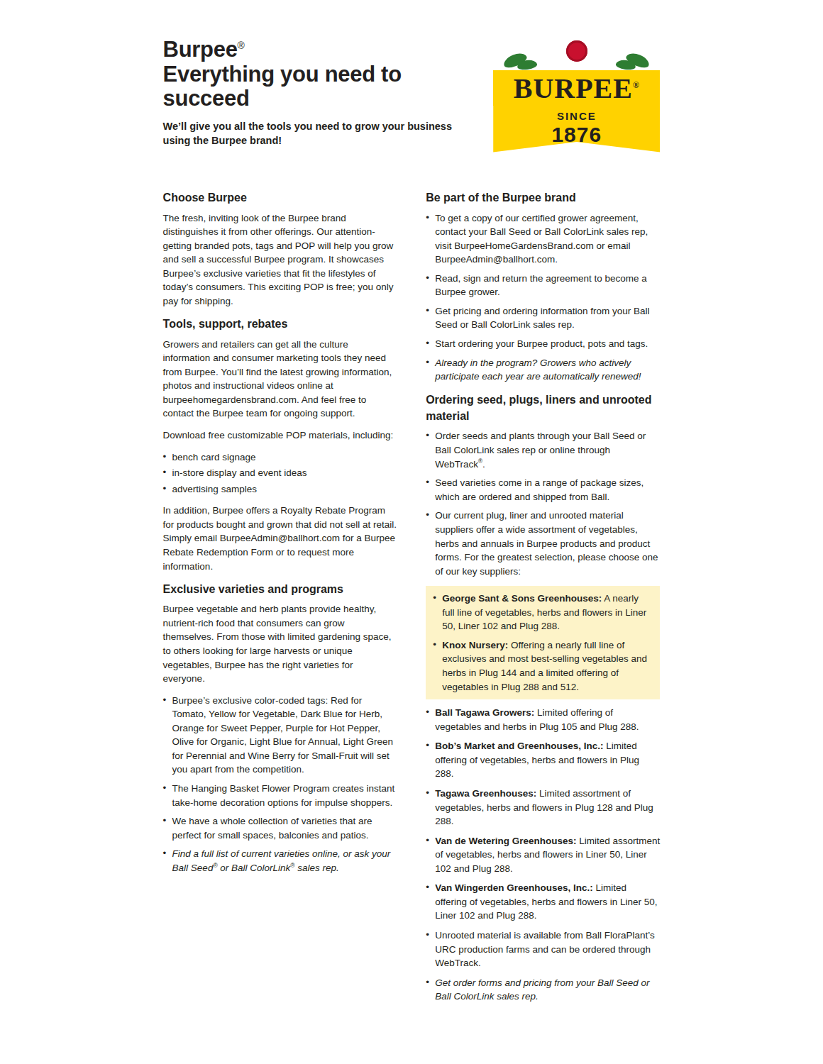Burpee®
Everything you need to succeed
We’ll give you all the tools you need to grow your business
using the Burpee brand!
BURPEE®
SINCE 1876
Choose Burpee
The fresh, inviting look of the Burpee brand distinguishes it from other offerings. Our attention-getting branded pots, tags and POP will help you grow and sell a successful Burpee program. It showcases Burpee’s exclusive varieties that fit the lifestyles of today’s consumers. This exciting POP is free; you only pay for shipping.
Tools, support, rebates
Growers and retailers can get all the culture information and consumer marketing tools they need from Burpee. You’ll find the latest growing information, photos and instructional videos online at burpeehomegardensbrand.com. And feel free to contact the Burpee team for ongoing support.
Download free customizable POP materials, including:
bench card signage
in-store display and event ideas
advertising samples
In addition, Burpee offers a Royalty Rebate Program for products bought and grown that did not sell at retail. Simply email BurpeeAdmin@ballhort.com for a Burpee Rebate Redemption Form or to request more information.
Exclusive varieties and programs
Burpee vegetable and herb plants provide healthy, nutrient-rich food that consumers can grow themselves. From those with limited gardening space, to others looking for large harvests or unique vegetables, Burpee has the right varieties for everyone.
Burpee’s exclusive color-coded tags: Red for Tomato, Yellow for Vegetable, Dark Blue for Herb, Orange for Sweet Pepper, Purple for Hot Pepper, Olive for Organic, Light Blue for Annual, Light Green for Perennial and Wine Berry for Small-Fruit will set you apart from the competition.
The Hanging Basket Flower Program creates instant take-home decoration options for impulse shoppers.
We have a whole collection of varieties that are perfect for small spaces, balconies and patios.
Find a full list of current varieties online, or ask your Ball Seed® or Ball ColorLink® sales rep.
Be part of the Burpee brand
To get a copy of our certified grower agreement, contact your Ball Seed or Ball ColorLink sales rep, visit BurpeeHomeGardensBrand.com or email BurpeeAdmin@ballhort.com.
Read, sign and return the agreement to become a Burpee grower.
Get pricing and ordering information from your Ball Seed or Ball ColorLink sales rep.
Start ordering your Burpee product, pots and tags.
Already in the program? Growers who actively participate each year are automatically renewed!
Ordering seed, plugs, liners and unrooted material
Order seeds and plants through your Ball Seed or Ball ColorLink sales rep or online through WebTrack®.
Seed varieties come in a range of package sizes, which are ordered and shipped from Ball.
Our current plug, liner and unrooted material suppliers offer a wide assortment of vegetables, herbs and annuals in Burpee products and product forms. For the greatest selection, please choose one of our key suppliers:
George Sant & Sons Greenhouses: A nearly full line of vegetables, herbs and flowers in Liner 50, Liner 102 and Plug 288.
Knox Nursery: Offering a nearly full line of exclusives and most best-selling vegetables and herbs in Plug 144 and a limited offering of vegetables in Plug 288 and 512.
Ball Tagawa Growers: Limited offering of vegetables and herbs in Plug 105 and Plug 288.
Bob’s Market and Greenhouses, Inc.: Limited offering of vegetables, herbs and flowers in Plug 288.
Tagawa Greenhouses: Limited assortment of vegetables, herbs and flowers in Plug 128 and Plug 288.
Van de Wetering Greenhouses: Limited assortment of vegetables, herbs and flowers in Liner 50, Liner 102 and Plug 288.
Van Wingerden Greenhouses, Inc.: Limited offering of vegetables, herbs and flowers in Liner 50, Liner 102 and Plug 288.
Unrooted material is available from Ball FloraPlant’s URC production farms and can be ordered through WebTrack.
Get order forms and pricing from your Ball Seed or Ball ColorLink sales rep.